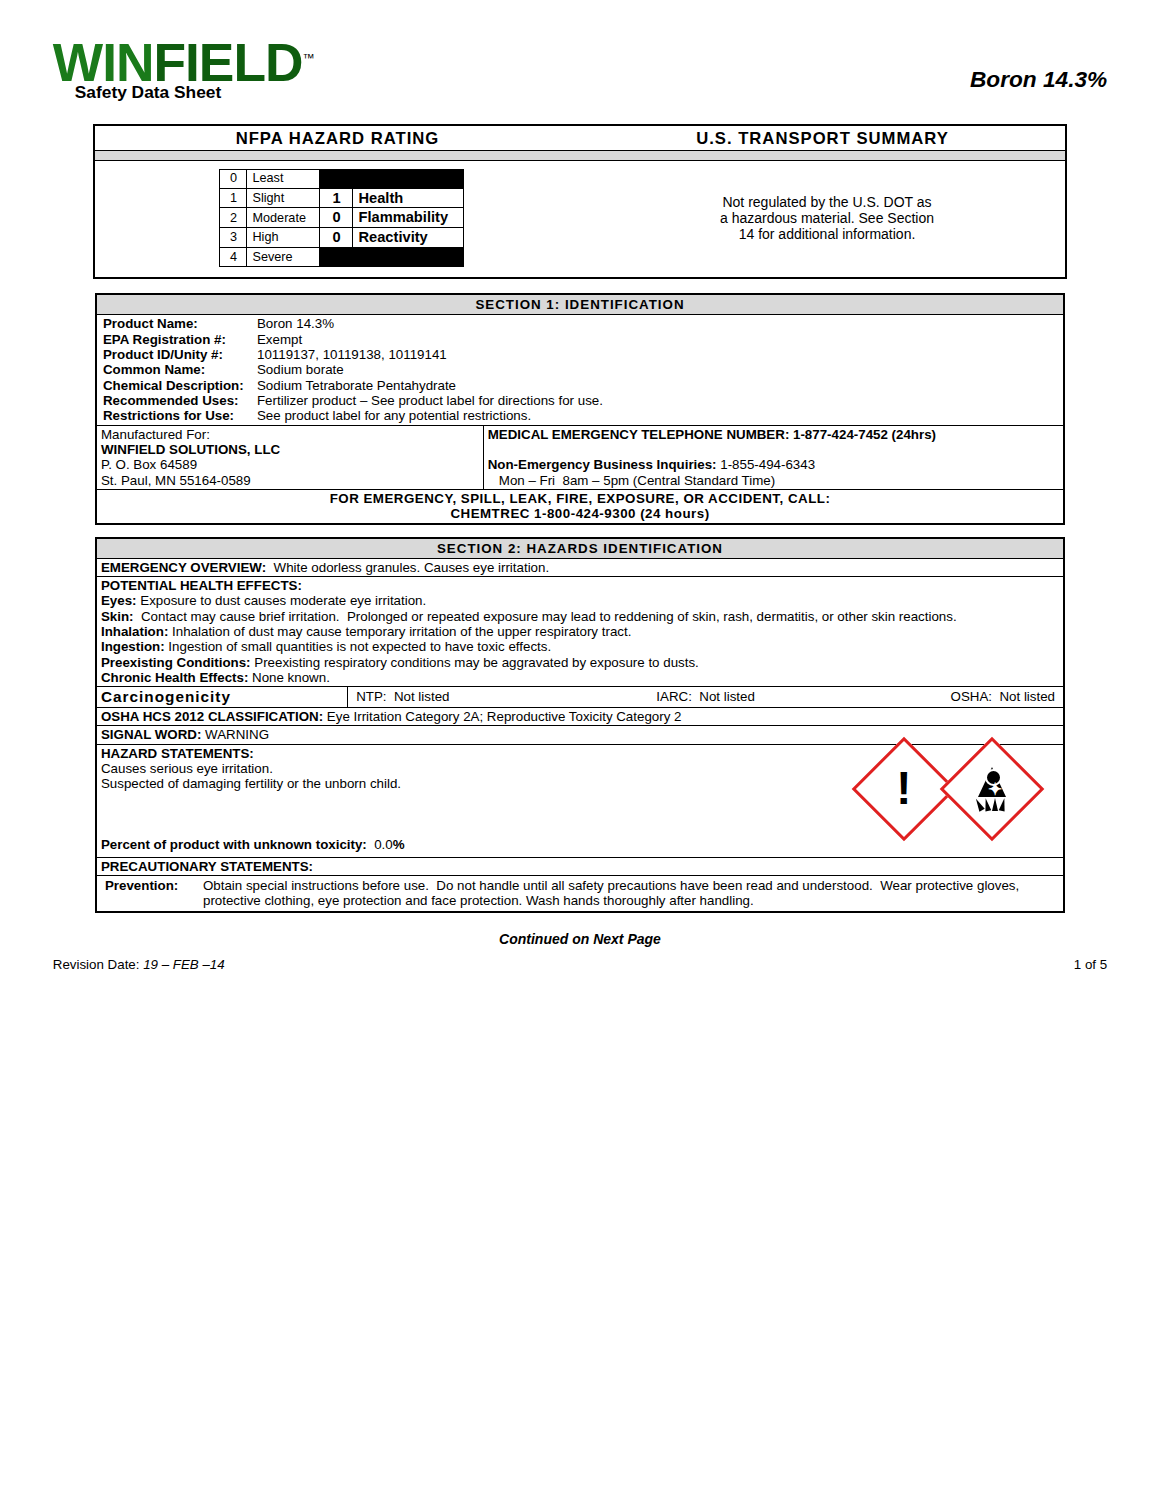WIN FIELD™
Safety Data Sheet
Boron 14.3%
NFPA HAZARD RATING
U.S. TRANSPORT SUMMARY
| 0 | Least | |
| 1 | Slight | 1 | Health |
| 2 | Moderate | 0 | Flammability |
| 3 | High | 0 | Reactivity |
| 4 | Severe | |
Not regulated by the U.S. DOT as
a hazardous material. See Section
14 for additional information.
| SECTION 1: IDENTIFICATION |
| Product Name: Boron 14.3% EPA Registration #: Exempt Product ID/Unity #: 10119137, 10119138, 10119141 Common Name: Sodium borate Chemical Description: Sodium Tetraborate Pentahydrate Recommended Uses: Fertilizer product – See product label for directions for use. Restrictions for Use: See product label for any potential restrictions. |
| Manufactured For: WINFIELD SOLUTIONS, LLC P. O. Box 64589 St. Paul, MN 55164-0589 | MEDICAL EMERGENCY TELEPHONE NUMBER: 1-877-424-7452 (24hrs) Non-Emergency Business Inquiries: 1-855-494-6343 Mon – Fri 8am – 5pm (Central Standard Time) |
| FOR EMERGENCY, SPILL, LEAK, FIRE, EXPOSURE, OR ACCIDENT, CALL: CHEMTREC 1-800-424-9300 (24 hours) |
| SECTION 2: HAZARDS IDENTIFICATION |
| EMERGENCY OVERVIEW: White odorless granules. Causes eye irritation. |
| POTENTIAL HEALTH EFFECTS: Eyes: Exposure to dust causes moderate eye irritation. Skin: Contact may cause brief irritation. Prolonged or repeated exposure may lead to reddening of skin, rash, dermatitis, or other skin reactions. Inhalation: Inhalation of dust may cause temporary irritation of the upper respiratory tract. Ingestion: Ingestion of small quantities is not expected to have toxic effects. Preexisting Conditions: Preexisting respiratory conditions may be aggravated by exposure to dusts. Chronic Health Effects: None known. |
| Carcinogenicity | / NTP: Not listed / IARC: Not listed / OSHA: Not listed / |
| OSHA HCS 2012 CLASSIFICATION: Eye Irritation Category 2A; Reproductive Toxicity Category 2 |
| SIGNAL WORD: WARNING |
| HAZARD STATEMENTS: Causes serious eye irritation. Suspected of damaging fertility or the unborn child. Percent of product with unknown toxicity: 0.0 % ! ✦ |
| PRECAUTIONARY STATEMENTS: |
| / Prevention: / Obtain special instructions before use. Do not handle until all safety precautions have been read and understood. Wear protective gloves, protective clothing, eye protection and face protection. Wash hands thoroughly after handling. / |
Continued on Next Page
Revision Date: 19 – FEB –14
1 of 5